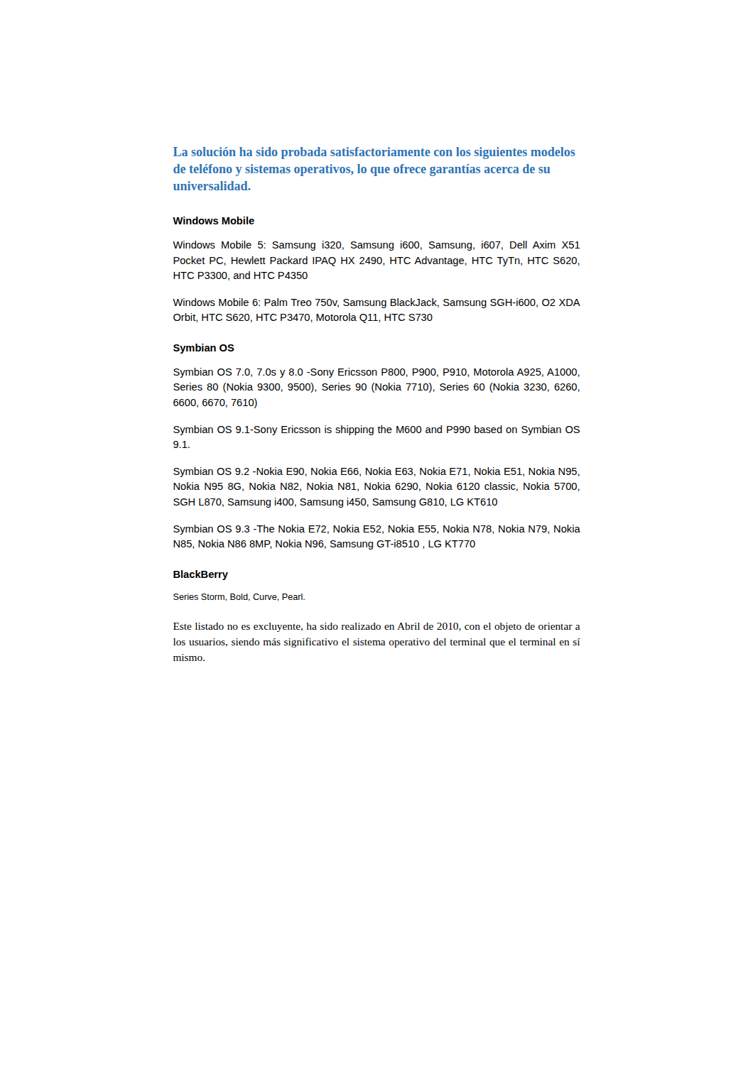La solución ha sido probada satisfactoriamente con los siguientes modelos de teléfono y sistemas operativos, lo que ofrece garantías acerca de su universalidad.
Windows Mobile
Windows Mobile 5: Samsung i320, Samsung i600, Samsung, i607, Dell Axim X51 Pocket PC, Hewlett Packard IPAQ HX 2490, HTC Advantage, HTC TyTn, HTC S620, HTC P3300, and HTC P4350
Windows Mobile 6: Palm Treo 750v, Samsung BlackJack, Samsung SGH-i600, O2 XDA Orbit, HTC S620, HTC P3470, Motorola Q11, HTC S730
Symbian OS
Symbian OS 7.0, 7.0s y 8.0 -Sony Ericsson P800, P900, P910, Motorola A925, A1000, Series 80 (Nokia 9300, 9500), Series 90 (Nokia 7710), Series 60 (Nokia 3230, 6260, 6600, 6670, 7610)
Symbian OS 9.1-Sony Ericsson is shipping the M600 and P990 based on Symbian OS 9.1.
Symbian OS 9.2 -Nokia E90, Nokia E66, Nokia E63, Nokia E71, Nokia E51, Nokia N95, Nokia N95 8G, Nokia N82, Nokia N81, Nokia 6290, Nokia 6120 classic, Nokia 5700, SGH L870, Samsung i400, Samsung i450, Samsung G810, LG KT610
Symbian OS 9.3 -The Nokia E72, Nokia E52, Nokia E55, Nokia N78, Nokia N79, Nokia N85, Nokia N86 8MP, Nokia N96, Samsung GT-i8510 , LG KT770
BlackBerry
Series Storm, Bold, Curve, Pearl.
Este listado no es excluyente, ha sido realizado en Abril de 2010, con el objeto de orientar a los usuarios, siendo más significativo el sistema operativo del terminal que el terminal en sí mismo.